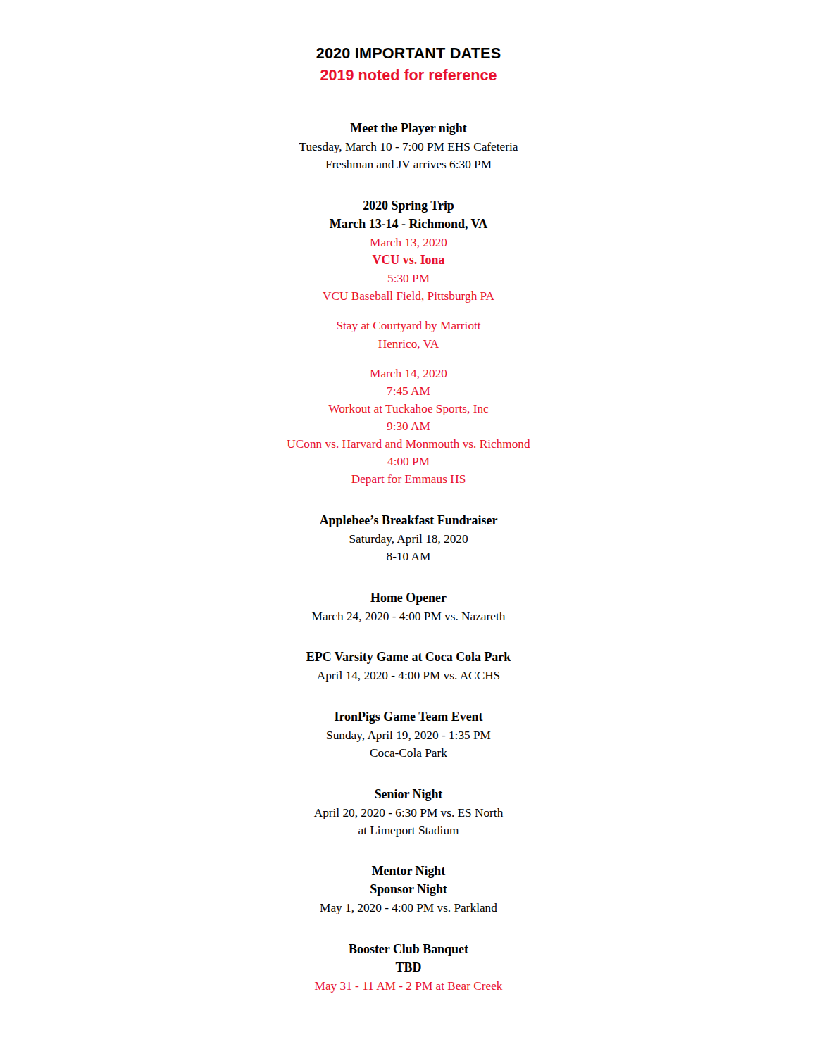2020 IMPORTANT DATES
2019 noted for reference
Meet the Player night
Tuesday, March 10 - 7:00 PM EHS Cafeteria
Freshman and JV arrives 6:30 PM
2020 Spring Trip
March 13-14 - Richmond, VA
March 13, 2020
VCU vs. Iona
5:30 PM
VCU Baseball Field, Pittsburgh PA
Stay at Courtyard by Marriott
Henrico, VA
March 14, 2020
7:45 AM
Workout at Tuckahoe Sports, Inc
9:30 AM
UConn vs. Harvard and Monmouth vs. Richmond
4:00 PM
Depart for Emmaus HS
Applebee’s Breakfast Fundraiser
Saturday, April 18, 2020
8-10 AM
Home Opener
March 24, 2020 - 4:00 PM vs. Nazareth
EPC Varsity Game at Coca Cola Park
April 14, 2020 - 4:00 PM vs. ACCHS
IronPigs Game Team Event
Sunday, April 19, 2020 - 1:35 PM
Coca-Cola Park
Senior Night
April 20, 2020 - 6:30 PM vs. ES North
at Limeport Stadium
Mentor Night
Sponsor Night
May 1, 2020 - 4:00 PM vs. Parkland
Booster Club Banquet
TBD
May 31 - 11 AM - 2 PM at Bear Creek